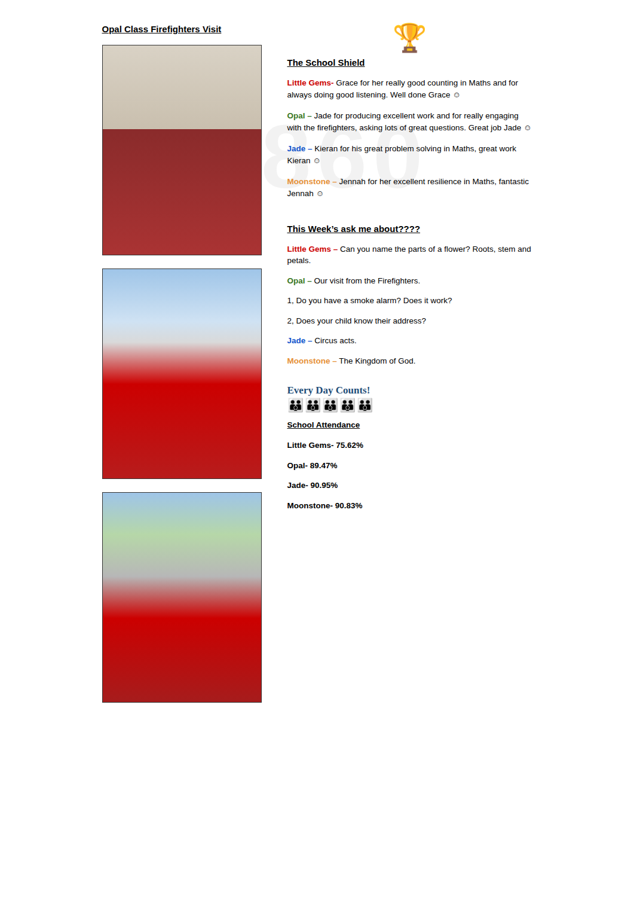1860
Opal Class Firefighters Visit
🏆
The School Shield
Little Gems- Grace for her really good counting in Maths and for always doing good listening. Well done Grace ☺
Opal – Jade for producing excellent work and for really engaging with the firefighters, asking lots of great questions. Great job Jade ☺
Jade – Kieran for his great problem solving in Maths, great work Kieran ☺
Moonstone – Jennah for her excellent resilience in Maths, fantastic Jennah ☺
This Week’s ask me about????
Little Gems – Can you name the parts of a flower? Roots, stem and petals.
Opal – Our visit from the Firefighters.
1, Do you have a smoke alarm? Does it work?
2, Does your child know their address?
Jade – Circus acts.
Moonstone – The Kingdom of God.
Every Day Counts!
👪👪👪👪👪
School Attendance
Little Gems- 75.62%
Opal- 89.47%
Jade- 90.95%
Moonstone- 90.83%